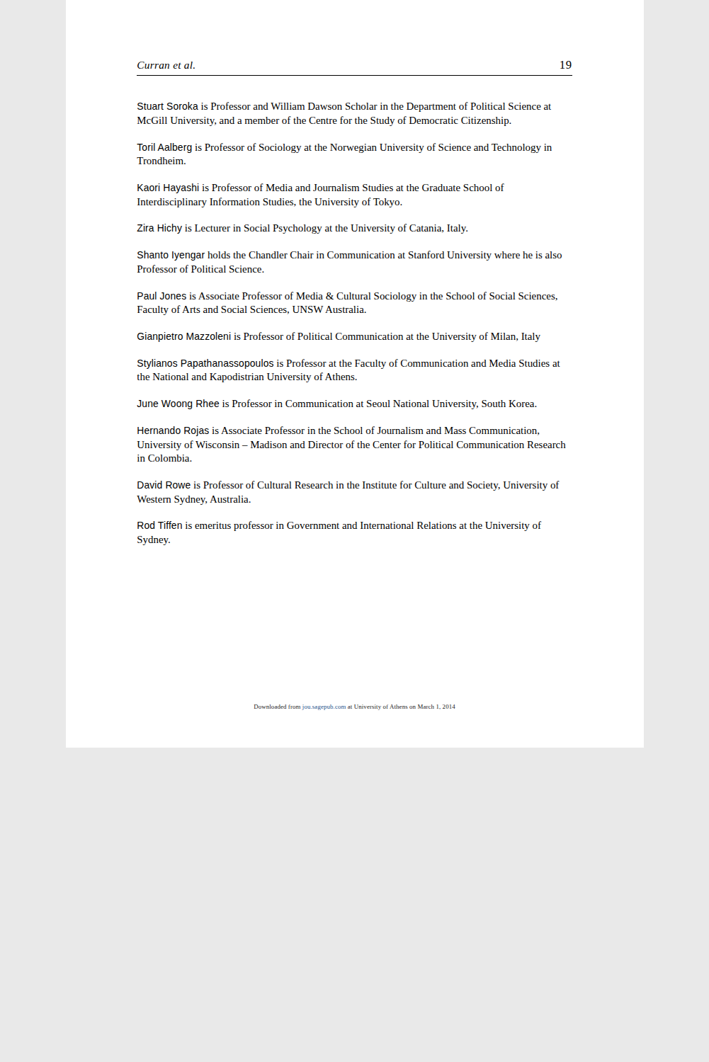Curran et al. 19
Stuart Soroka is Professor and William Dawson Scholar in the Department of Political Science at McGill University, and a member of the Centre for the Study of Democratic Citizenship.
Toril Aalberg is Professor of Sociology at the Norwegian University of Science and Technology in Trondheim.
Kaori Hayashi is Professor of Media and Journalism Studies at the Graduate School of Interdisciplinary Information Studies, the University of Tokyo.
Zira Hichy is Lecturer in Social Psychology at the University of Catania, Italy.
Shanto Iyengar holds the Chandler Chair in Communication at Stanford University where he is also Professor of Political Science.
Paul Jones is Associate Professor of Media & Cultural Sociology in the School of Social Sciences, Faculty of Arts and Social Sciences, UNSW Australia.
Gianpietro Mazzoleni is Professor of Political Communication at the University of Milan, Italy
Stylianos Papathanassopoulos is Professor at the Faculty of Communication and Media Studies at the National and Kapodistrian University of Athens.
June Woong Rhee is Professor in Communication at Seoul National University, South Korea.
Hernando Rojas is Associate Professor in the School of Journalism and Mass Communication, University of Wisconsin – Madison and Director of the Center for Political Communication Research in Colombia.
David Rowe is Professor of Cultural Research in the Institute for Culture and Society, University of Western Sydney, Australia.
Rod Tiffen is emeritus professor in Government and International Relations at the University of Sydney.
Downloaded from jou.sagepub.com at University of Athens on March 1, 2014